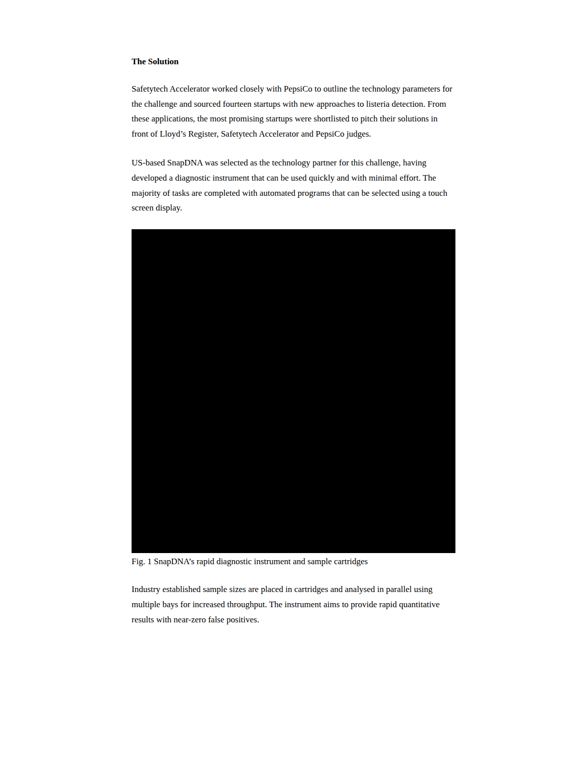The Solution
Safetytech Accelerator worked closely with PepsiCo to outline the technology parameters for the challenge and sourced fourteen startups with new approaches to listeria detection. From these applications, the most promising startups were shortlisted to pitch their solutions in front of Lloyd’s Register, Safetytech Accelerator and PepsiCo judges.
US-based SnapDNA was selected as the technology partner for this challenge, having developed a diagnostic instrument that can be used quickly and with minimal effort. The majority of tasks are completed with automated programs that can be selected using a touch screen display.
Fig. 1 SnapDNA’s rapid diagnostic instrument and sample cartridges
Industry established sample sizes are placed in cartridges and analysed in parallel using multiple bays for increased throughput. The instrument aims to provide rapid quantitative results with near-zero false positives.